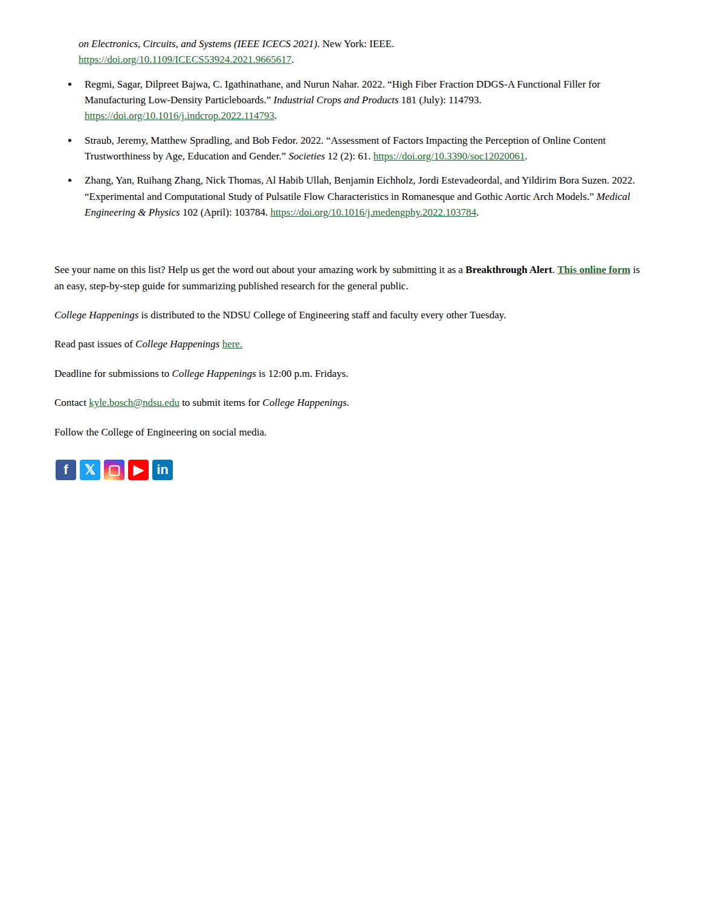on Electronics, Circuits, and Systems (IEEE ICECS 2021). New York: IEEE.
https://doi.org/10.1109/ICECS53924.2021.9665617.
Regmi, Sagar, Dilpreet Bajwa, C. Igathinathane, and Nurun Nahar. 2022. “High Fiber Fraction DDGS-A Functional Filler for Manufacturing Low-Density Particleboards.” Industrial Crops and Products 181 (July): 114793. https://doi.org/10.1016/j.indcrop.2022.114793.
Straub, Jeremy, Matthew Spradling, and Bob Fedor. 2022. “Assessment of Factors Impacting the Perception of Online Content Trustworthiness by Age, Education and Gender.” Societies 12 (2): 61. https://doi.org/10.3390/soc12020061.
Zhang, Yan, Ruihang Zhang, Nick Thomas, Al Habib Ullah, Benjamin Eichholz, Jordi Estevadeordal, and Yildirim Bora Suzen. 2022. “Experimental and Computational Study of Pulsatile Flow Characteristics in Romanesque and Gothic Aortic Arch Models.” Medical Engineering & Physics 102 (April): 103784. https://doi.org/10.1016/j.medengphy.2022.103784.
See your name on this list? Help us get the word out about your amazing work by submitting it as a Breakthrough Alert. This online form is an easy, step-by-step guide for summarizing published research for the general public.
College Happenings is distributed to the NDSU College of Engineering staff and faculty every other Tuesday.
Read past issues of College Happenings here.
Deadline for submissions to College Happenings is 12:00 p.m. Fridays.
Contact kyle.bosch@ndsu.edu to submit items for College Happenings.
Follow the College of Engineering on social media.
f
𝕏
▢
▶
in